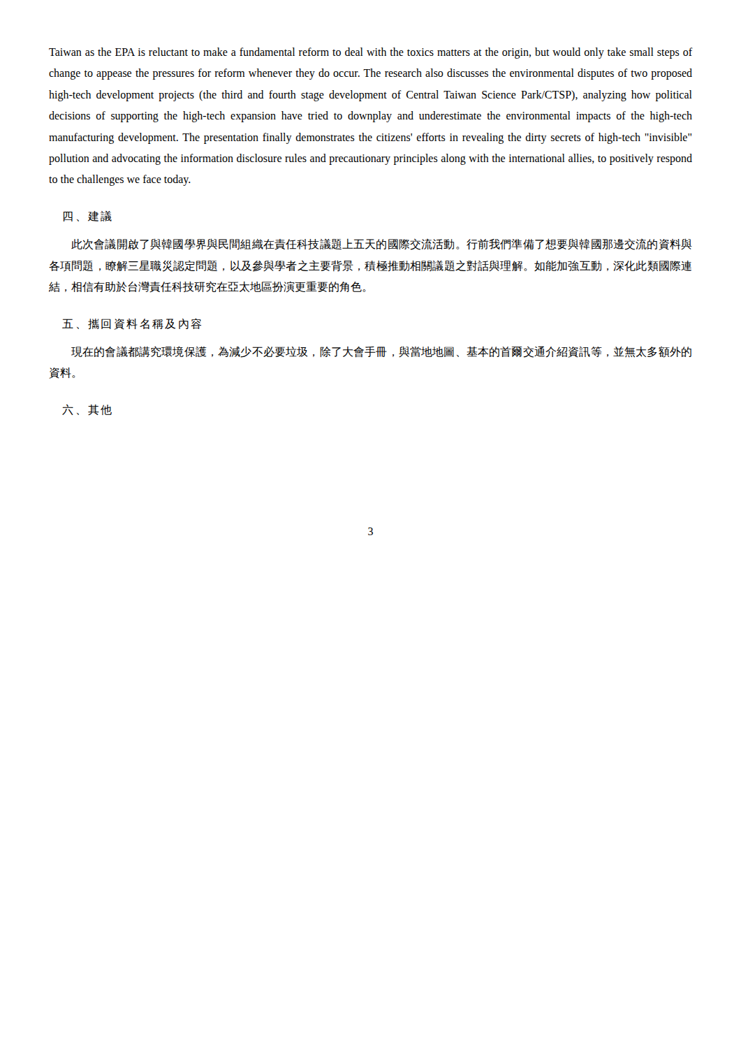Taiwan as the EPA is reluctant to make a fundamental reform to deal with the toxics matters at the origin, but would only take small steps of change to appease the pressures for reform whenever they do occur. The research also discusses the environmental disputes of two proposed high-tech development projects (the third and fourth stage development of Central Taiwan Science Park/CTSP), analyzing how political decisions of supporting the high-tech expansion have tried to downplay and underestimate the environmental impacts of the high-tech manufacturing development. The presentation finally demonstrates the citizens' efforts in revealing the dirty secrets of high-tech "invisible" pollution and advocating the information disclosure rules and precautionary principles along with the international allies, to positively respond to the challenges we face today.
四、建議
此次會議開啟了與韓國學界與民間組織在責任科技議題上五天的國際交流活動。行前我們準備了想要與韓國那邊交流的資料與各項問題，瞭解三星職災認定問題，以及參與學者之主要背景，積極推動相關議題之對話與理解。如能加強互動，深化此類國際連結，相信有助於台灣責任科技研究在亞太地區扮演更重要的角色。
五、攜回資料名稱及內容
現在的會議都講究環境保護，為減少不必要垃圾，除了大會手冊，與當地地圖、基本的首爾交通介紹資訊等，並無太多額外的資料。
六、其他
3